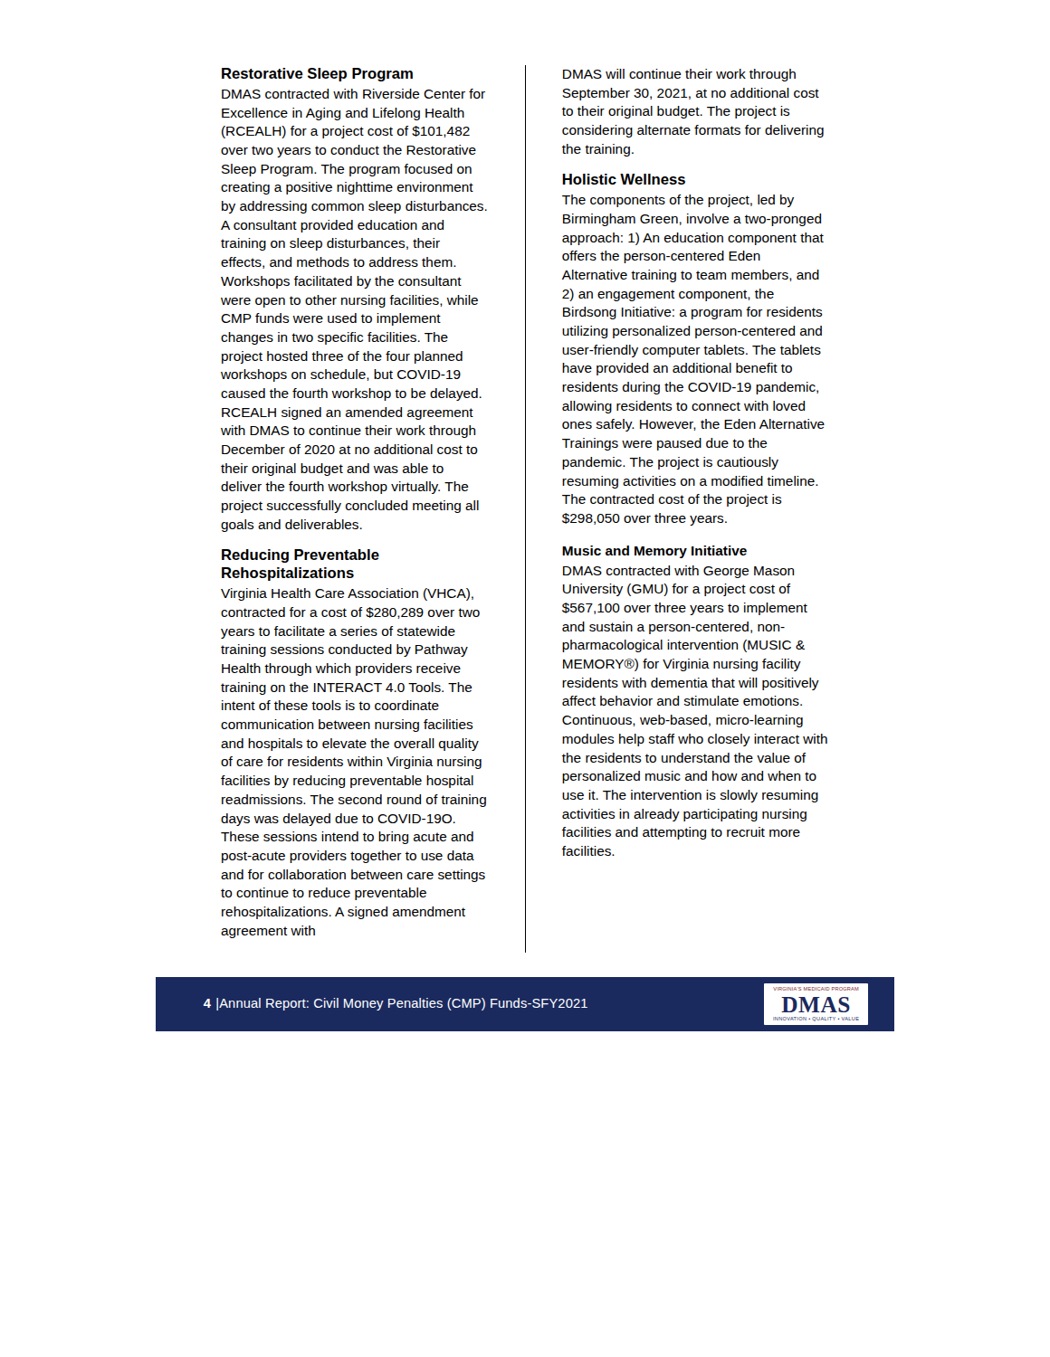Restorative Sleep Program
DMAS contracted with Riverside Center for Excellence in Aging and Lifelong Health (RCEALH) for a project cost of $101,482 over two years to conduct the Restorative Sleep Program. The program focused on creating a positive nighttime environment by addressing common sleep disturbances. A consultant provided education and training on sleep disturbances, their effects, and methods to address them. Workshops facilitated by the consultant were open to other nursing facilities, while CMP funds were used to implement changes in two specific facilities. The project hosted three of the four planned workshops on schedule, but COVID-19 caused the fourth workshop to be delayed. RCEALH signed an amended agreement with DMAS to continue their work through December of 2020 at no additional cost to their original budget and was able to deliver the fourth workshop virtually. The project successfully concluded meeting all goals and deliverables.
Reducing Preventable Rehospitalizations
Virginia Health Care Association (VHCA), contracted for a cost of $280,289 over two years to facilitate a series of statewide training sessions conducted by Pathway Health through which providers receive training on the INTERACT 4.0 Tools. The intent of these tools is to coordinate communication between nursing facilities and hospitals to elevate the overall quality of care for residents within Virginia nursing facilities by reducing preventable hospital readmissions. The second round of training days was delayed due to COVID-19O. These sessions intend to bring acute and post-acute providers together to use data and for collaboration between care settings to continue to reduce preventable rehospitalizations. A signed amendment agreement with
DMAS will continue their work through September 30, 2021, at no additional cost to their original budget. The project is considering alternate formats for delivering the training.
Holistic Wellness
The components of the project, led by Birmingham Green, involve a two-pronged approach: 1) An education component that offers the person-centered Eden Alternative training to team members, and 2) an engagement component, the Birdsong Initiative: a program for residents utilizing personalized person-centered and user-friendly computer tablets. The tablets have provided an additional benefit to residents during the COVID-19 pandemic, allowing residents to connect with loved ones safely. However, the Eden Alternative Trainings were paused due to the pandemic. The project is cautiously resuming activities on a modified timeline. The contracted cost of the project is $298,050 over three years.
Music and Memory Initiative
DMAS contracted with George Mason University (GMU) for a project cost of $567,100 over three years to implement and sustain a person-centered, non-pharmacological intervention (MUSIC & MEMORY®) for Virginia nursing facility residents with dementia that will positively affect behavior and stimulate emotions. Continuous, web-based, micro-learning modules help staff who closely interact with the residents to understand the value of personalized music and how and when to use it. The intervention is slowly resuming activities in already participating nursing facilities and attempting to recruit more facilities.
4|Annual Report: Civil Money Penalties (CMP) Funds-SFY2021
VIRGINIA'S MEDICAID PROGRAM DMAS INNOVATION • QUALITY • VALUE